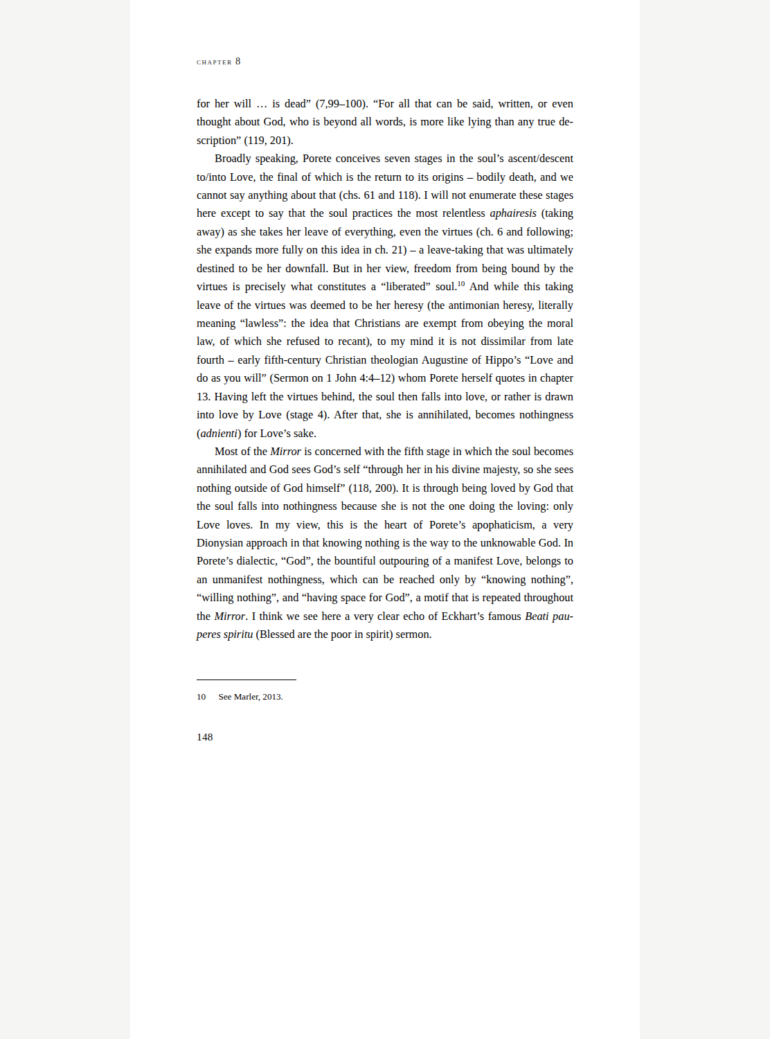chapter 8
for her will … is dead” (7,99–100). “For all that can be said, written, or even thought about God, who is beyond all words, is more like lying than any true description” (119, 201).
Broadly speaking, Porete conceives seven stages in the soul’s ascent/descent to/into Love, the final of which is the return to its origins – bodily death, and we cannot say anything about that (chs. 61 and 118). I will not enumerate these stages here except to say that the soul practices the most relentless aphairesis (taking away) as she takes her leave of everything, even the virtues (ch. 6 and following; she expands more fully on this idea in ch. 21) – a leave-taking that was ultimately destined to be her downfall. But in her view, freedom from being bound by the virtues is precisely what constitutes a “liberated” soul.10 And while this taking leave of the virtues was deemed to be her heresy (the antimonian heresy, literally meaning “lawless”: the idea that Christians are exempt from obeying the moral law, of which she refused to recant), to my mind it is not dissimilar from late fourth – early fifth-century Christian theologian Augustine of Hippo’s “Love and do as you will” (Sermon on 1 John 4:4–12) whom Porete herself quotes in chapter 13. Having left the virtues behind, the soul then falls into love, or rather is drawn into love by Love (stage 4). After that, she is annihilated, becomes nothingness (adnienti) for Love’s sake.
Most of the Mirror is concerned with the fifth stage in which the soul becomes annihilated and God sees God’s self “through her in his divine majesty, so she sees nothing outside of God himself” (118, 200). It is through being loved by God that the soul falls into nothingness because she is not the one doing the loving: only Love loves. In my view, this is the heart of Porete’s apophaticism, a very Dionysian approach in that knowing nothing is the way to the unknowable God. In Porete’s dialectic, “God”, the bountiful outpouring of a manifest Love, belongs to an unmanifest nothingness, which can be reached only by “knowing nothing”, “willing nothing”, and “having space for God”, a motif that is repeated throughout the Mirror. I think we see here a very clear echo of Eckhart’s famous Beati pauperes spiritu (Blessed are the poor in spirit) sermon.
10 See Marler, 2013.
148